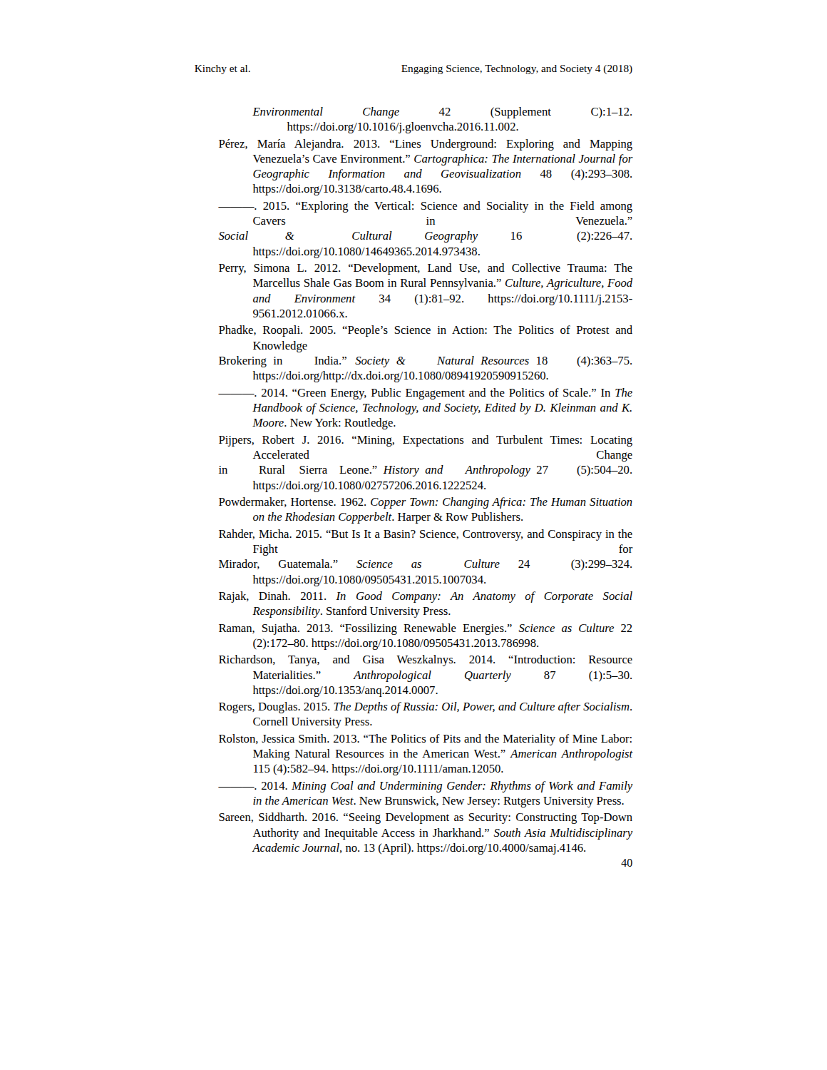Kinchy et al.
Engaging Science, Technology, and Society 4 (2018)
Environmental Change 42(Supplement C):1–12. https://doi.org/10.1016/j.gloenvcha.2016.11.002.
Pérez, María Alejandra. 2013. “Lines Underground: Exploring and Mapping Venezuela’s Cave Environment.” Cartographica: The International Journal for Geographic Information and Geovisualization 48 (4):293–308. https://doi.org/10.3138/carto.48.4.1696.
———. 2015. “Exploring the Vertical: Science and Sociality in the Field among Cavers in Venezuela.” Social&Cultural Geography 16(2):226–47. https://doi.org/10.1080/14649365.2014.973438.
Perry, Simona L. 2012. “Development, Land Use, and Collective Trauma: The Marcellus Shale Gas Boom in Rural Pennsylvania.” Culture, Agriculture, Food and Environment 34 (1):81–92. https://doi.org/10.1111/j.2153-9561.2012.01066.x.
Phadke, Roopali. 2005. “People’s Science in Action: The Politics of Protest and Knowledge Brokering in India.”Society&Natural Resources 18(4):363–75. https://doi.org/http://dx.doi.org/10.1080/08941920590915260.
———. 2014. “Green Energy, Public Engagement and the Politics of Scale.” In The Handbook of Science, Technology, and Society, Edited by D. Kleinman and K. Moore. New York: Routledge.
Pijpers, Robert J. 2016. “Mining, Expectations and Turbulent Times: Locating Accelerated Change in Rural Sierra Leone.”History and Anthropology 27(5):504–20. https://doi.org/10.1080/02757206.2016.1222524.
Powdermaker, Hortense. 1962. Copper Town: Changing Africa: The Human Situation on the Rhodesian Copperbelt. Harper & Row Publishers.
Rahder, Micha. 2015. “But Is It a Basin? Science, Controversy, and Conspiracy in the Fight for Mirador, Guatemala.”Science as Culture 24(3):299–324. https://doi.org/10.1080/09505431.2015.1007034.
Rajak, Dinah. 2011. In Good Company: An Anatomy of Corporate Social Responsibility. Stanford University Press.
Raman, Sujatha. 2013. “Fossilizing Renewable Energies.” Science as Culture 22 (2):172–80. https://doi.org/10.1080/09505431.2013.786998.
Richardson, Tanya, and Gisa Weszkalnys. 2014. “Introduction: Resource Materialities.” Anthropological Quarterly 87 (1):5–30. https://doi.org/10.1353/anq.2014.0007.
Rogers, Douglas. 2015. The Depths of Russia: Oil, Power, and Culture after Socialism. Cornell University Press.
Rolston, Jessica Smith. 2013. “The Politics of Pits and the Materiality of Mine Labor: Making Natural Resources in the American West.” American Anthropologist 115 (4):582–94. https://doi.org/10.1111/aman.12050.
———. 2014. Mining Coal and Undermining Gender: Rhythms of Work and Family in the American West. New Brunswick, New Jersey: Rutgers University Press.
Sareen, Siddharth. 2016. “Seeing Development as Security: Constructing Top-Down Authority and Inequitable Access in Jharkhand.” South Asia Multidisciplinary Academic Journal, no. 13 (April). https://doi.org/10.4000/samaj.4146.
40